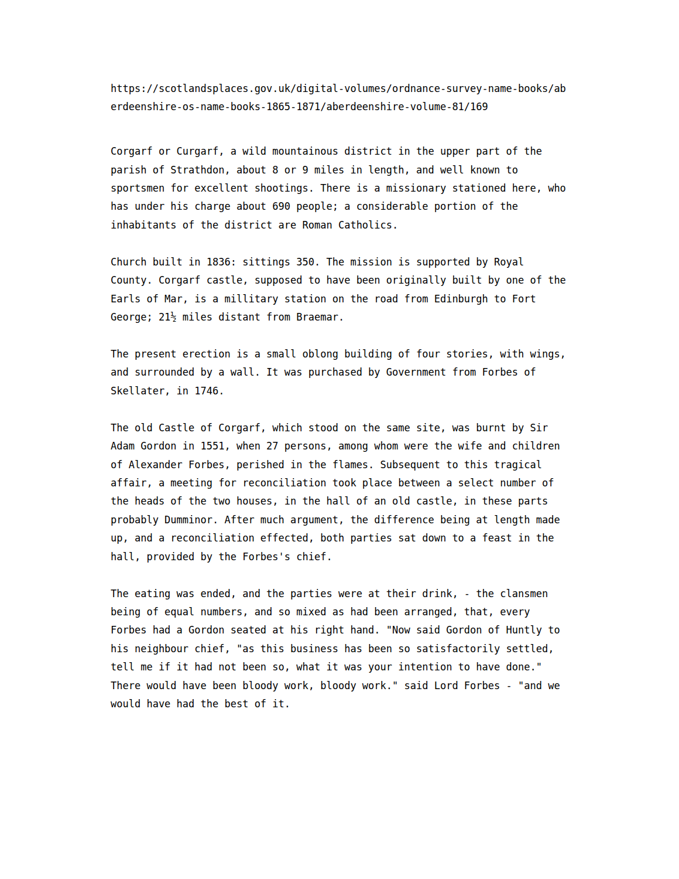https://scotlandsplaces.gov.uk/digital-volumes/ordnance-survey-name-books/aberdeenshire-os-name-books-1865-1871/aberdeenshire-volume-81/169
Corgarf or Curgarf, a wild mountainous district in the upper part of the parish of Strathdon, about 8 or 9 miles in length, and well known to sportsmen for excellent shootings. There is a missionary stationed here, who has under his charge about 690 people; a considerable portion of the inhabitants of the district are Roman Catholics.
Church built in 1836: sittings 350. The mission is supported by Royal County. Corgarf castle, supposed to have been originally built by one of the Earls of Mar, is a millitary station on the road from Edinburgh to Fort George; 21½ miles distant from Braemar.
The present erection is a small oblong building of four stories, with wings, and surrounded by a wall. It was purchased by Government from Forbes of Skellater, in 1746.
The old Castle of Corgarf, which stood on the same site, was burnt by Sir Adam Gordon in 1551, when 27 persons, among whom were the wife and children of Alexander Forbes, perished in the flames. Subsequent to this tragical affair, a meeting for reconciliation took place between a select number of the heads of the two houses, in the hall of an old castle, in these parts probably Dumminor. After much argument, the difference being at length made up, and a reconciliation effected, both parties sat down to a feast in the hall, provided by the Forbes's chief.
The eating was ended, and the parties were at their drink, - the clansmen being of equal numbers, and so mixed as had been arranged, that, every Forbes had a Gordon seated at his right hand. "Now said Gordon of Huntly to his neighbour chief, "as this business has been so satisfactorily settled, tell me if it had not been so, what it was your intention to have done." There would have been bloody work, bloody work." said Lord Forbes - "and we would have had the best of it.